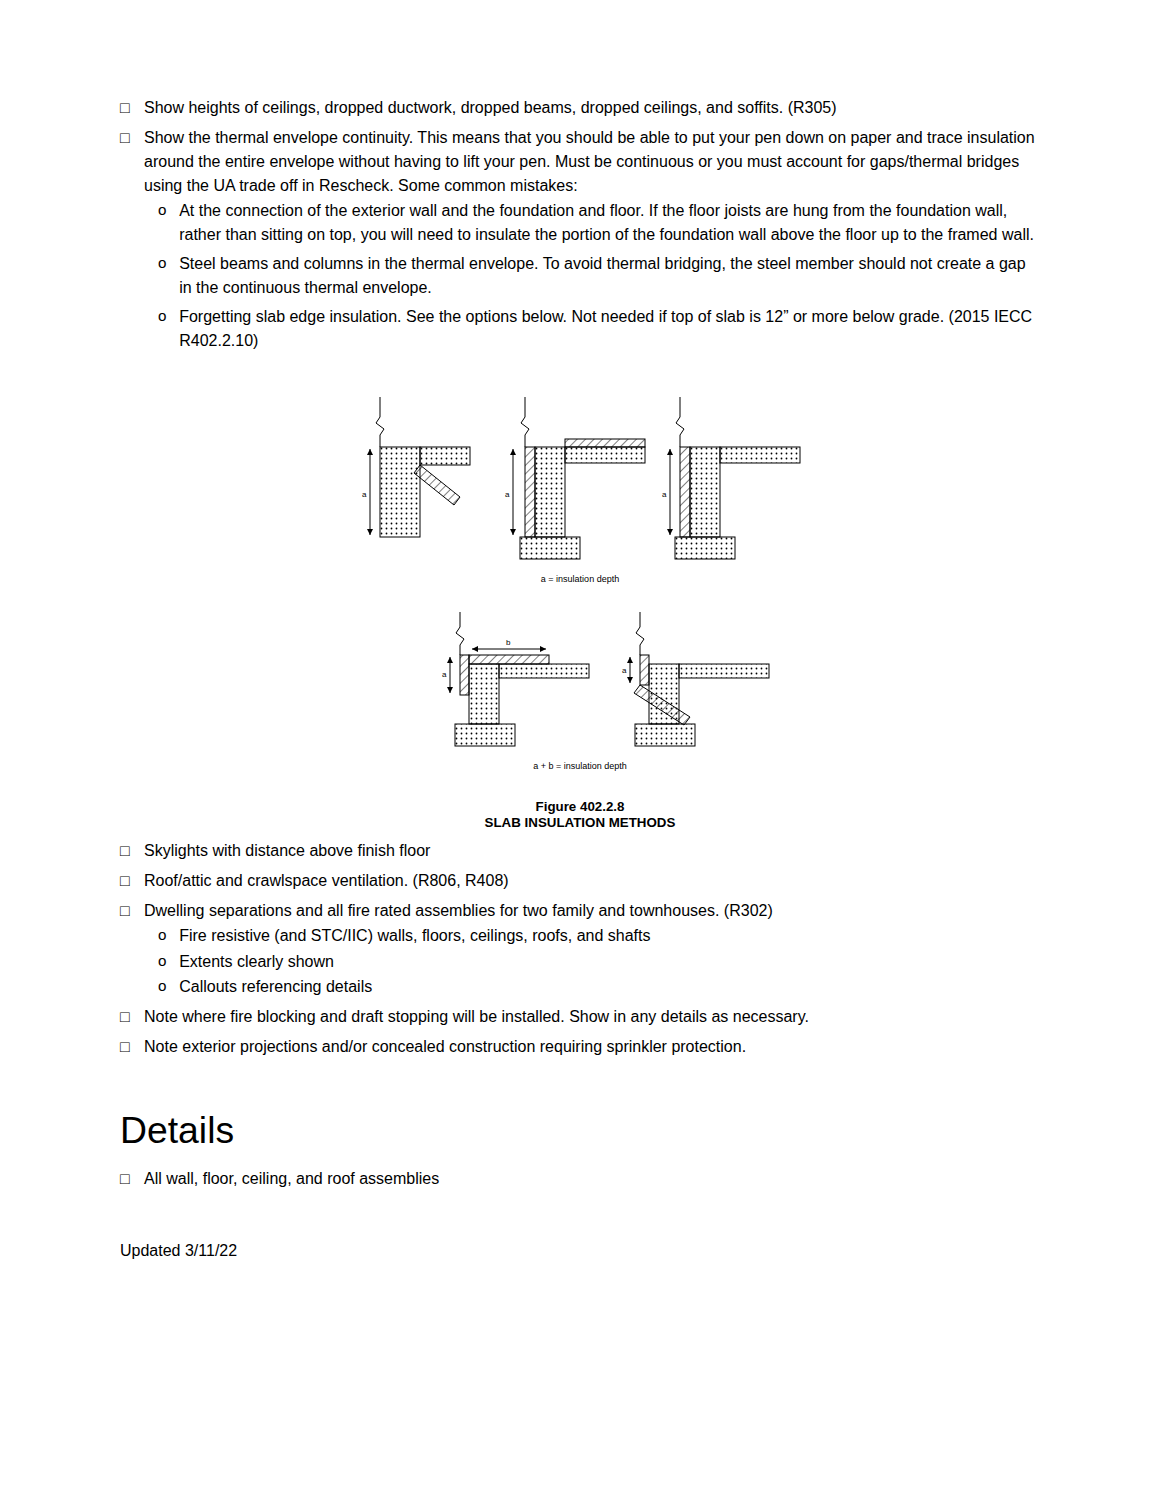Show heights of ceilings, dropped ductwork, dropped beams, dropped ceilings, and soffits. (R305)
Show the thermal envelope continuity. This means that you should be able to put your pen down on paper and trace insulation around the entire envelope without having to lift your pen. Must be continuous or you must account for gaps/thermal bridges using the UA trade off in Rescheck. Some common mistakes:
At the connection of the exterior wall and the foundation and floor. If the floor joists are hung from the foundation wall, rather than sitting on top, you will need to insulate the portion of the foundation wall above the floor up to the framed wall.
Steel beams and columns in the thermal envelope. To avoid thermal bridging, the steel member should not create a gap in the continuous thermal envelope.
Forgetting slab edge insulation. See the options below. Not needed if top of slab is 12” or more below grade. (2015 IECC R402.2.10)
a a a a = insulation depth a b a a + b = insulation depth
Figure 402.2.8
SLAB INSULATION METHODS
Skylights with distance above finish floor
Roof/attic and crawlspace ventilation. (R806, R408)
Dwelling separations and all fire rated assemblies for two family and townhouses. (R302)
Fire resistive (and STC/IIC) walls, floors, ceilings, roofs, and shafts
Extents clearly shown
Callouts referencing details
Note where fire blocking and draft stopping will be installed. Show in any details as necessary.
Note exterior projections and/or concealed construction requiring sprinkler protection.
Details
All wall, floor, ceiling, and roof assemblies
Updated 3/11/22